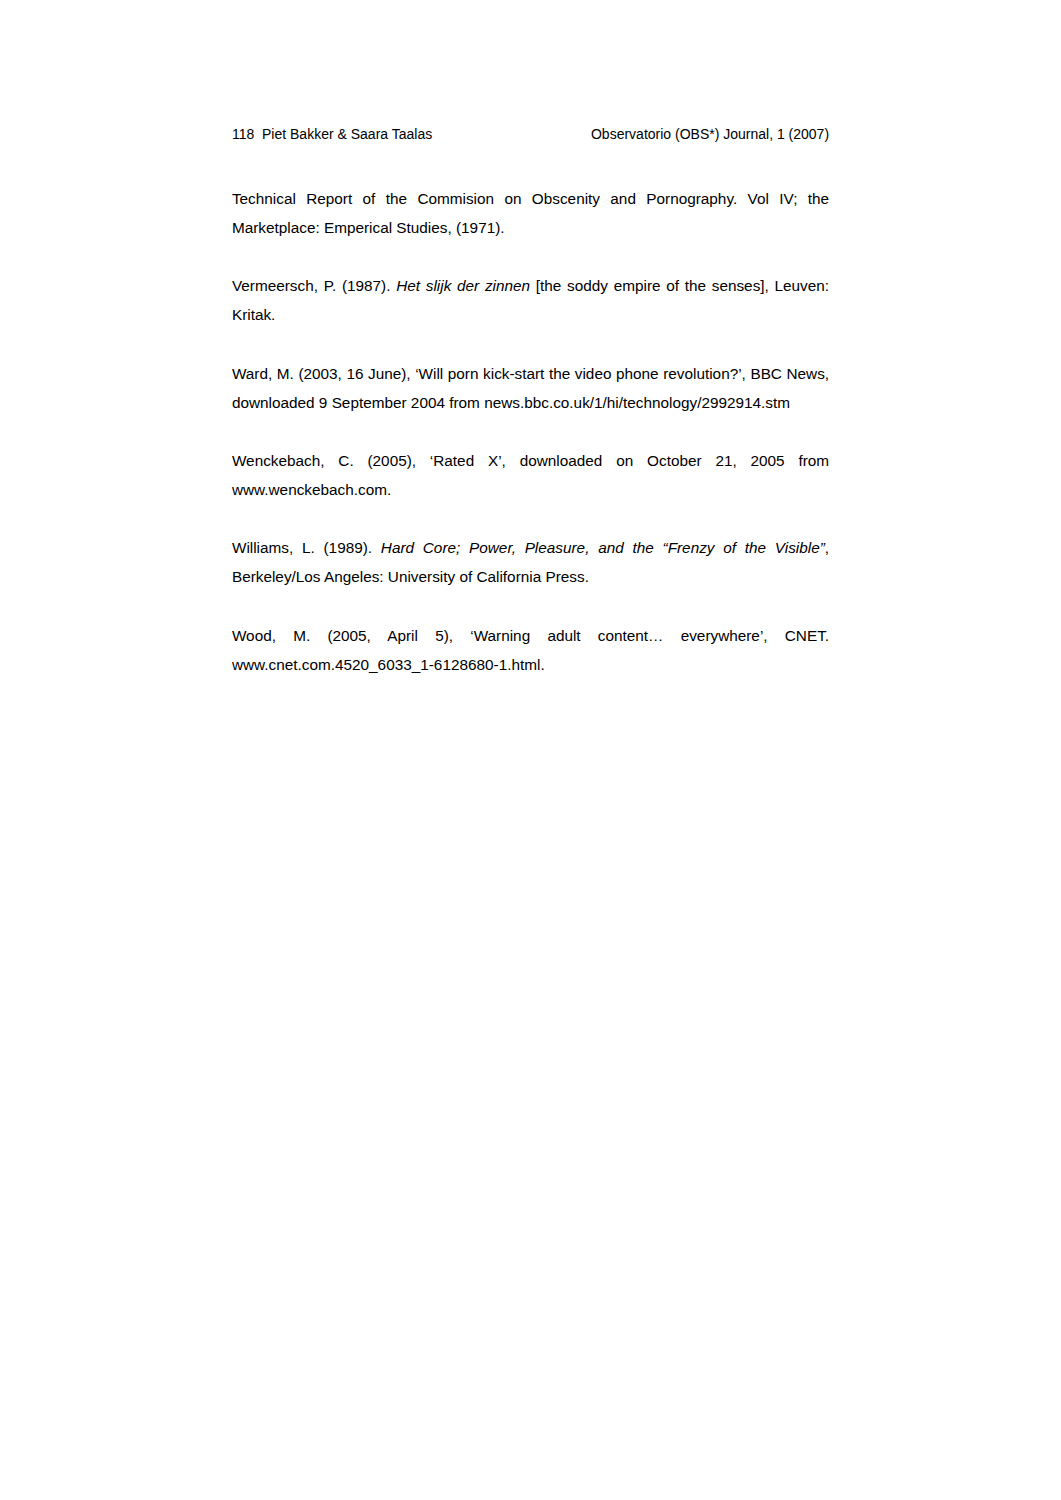118 Piet Bakker & Saara Taalas Observatorio (OBS*) Journal, 1 (2007)
Technical Report of the Commision on Obscenity and Pornography. Vol IV; the Marketplace: Emperical Studies, (1971).
Vermeersch, P. (1987). Het slijk der zinnen [the soddy empire of the senses], Leuven: Kritak.
Ward, M. (2003, 16 June), ‘Will porn kick-start the video phone revolution?’, BBC News, downloaded 9 September 2004 from news.bbc.co.uk/1/hi/technology/2992914.stm
Wenckebach, C. (2005), ‘Rated X’, downloaded on October 21, 2005 from www.wenckebach.com.
Williams, L. (1989). Hard Core; Power, Pleasure, and the “Frenzy of the Visible”, Berkeley/Los Angeles: University of California Press.
Wood, M. (2005, April 5), ‘Warning adult content… everywhere’, CNET. www.cnet.com.4520_6033_1-6128680-1.html.